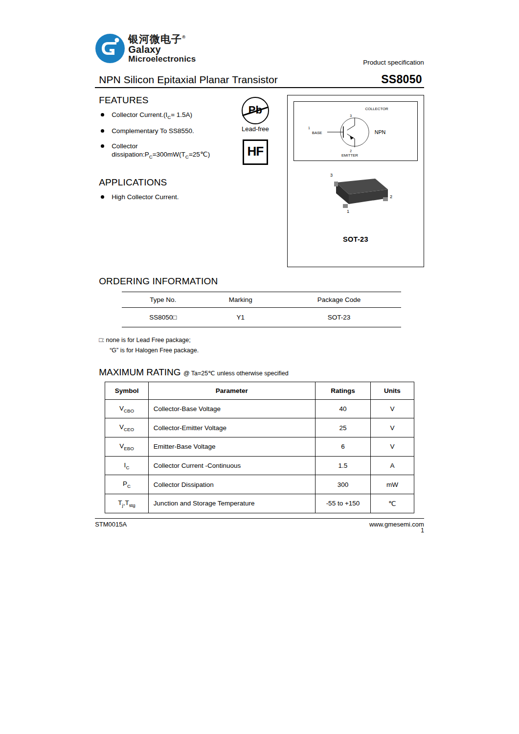银河微电子®
Galaxy
Microelectronics
Product specification
NPN Silicon Epitaxial Planar Transistor
SS8050
FEATURES
Collector Current.(IC= 1.5A)
Complementary To SS8550.
Collector dissipation:PC=300mW(TC=25℃)
APPLICATIONS
High Collector Current.
Pb
Lead-free
HF
COLLECTOR 3 1 BASE 2 EMITTER NPN
3 2 1
SOT-23
ORDERING INFORMATION
| Type No. | Marking | Package Code |
| --- | --- | --- |
| SS8050□ | Y1 | SOT-23 |
□: none is for Lead Free package;
“G” is for Halogen Free package.
MAXIMUM RATING @ Ta=25℃ unless otherwise specified
| Symbol | Parameter | Ratings | Units |
| --- | --- | --- | --- |
| V CBO | Collector-Base Voltage | 40 | V |
| V CEO | Collector-Emitter Voltage | 25 | V |
| V EBO | Emitter-Base Voltage | 6 | V |
| I C | Collector Current -Continuous | 1.5 | A |
| P C | Collector Dissipation | 300 | mW |
| T j ,T stg | Junction and Storage Temperature | -55 to +150 | ℃ |
STM0015A
www.gmesemi.com
1